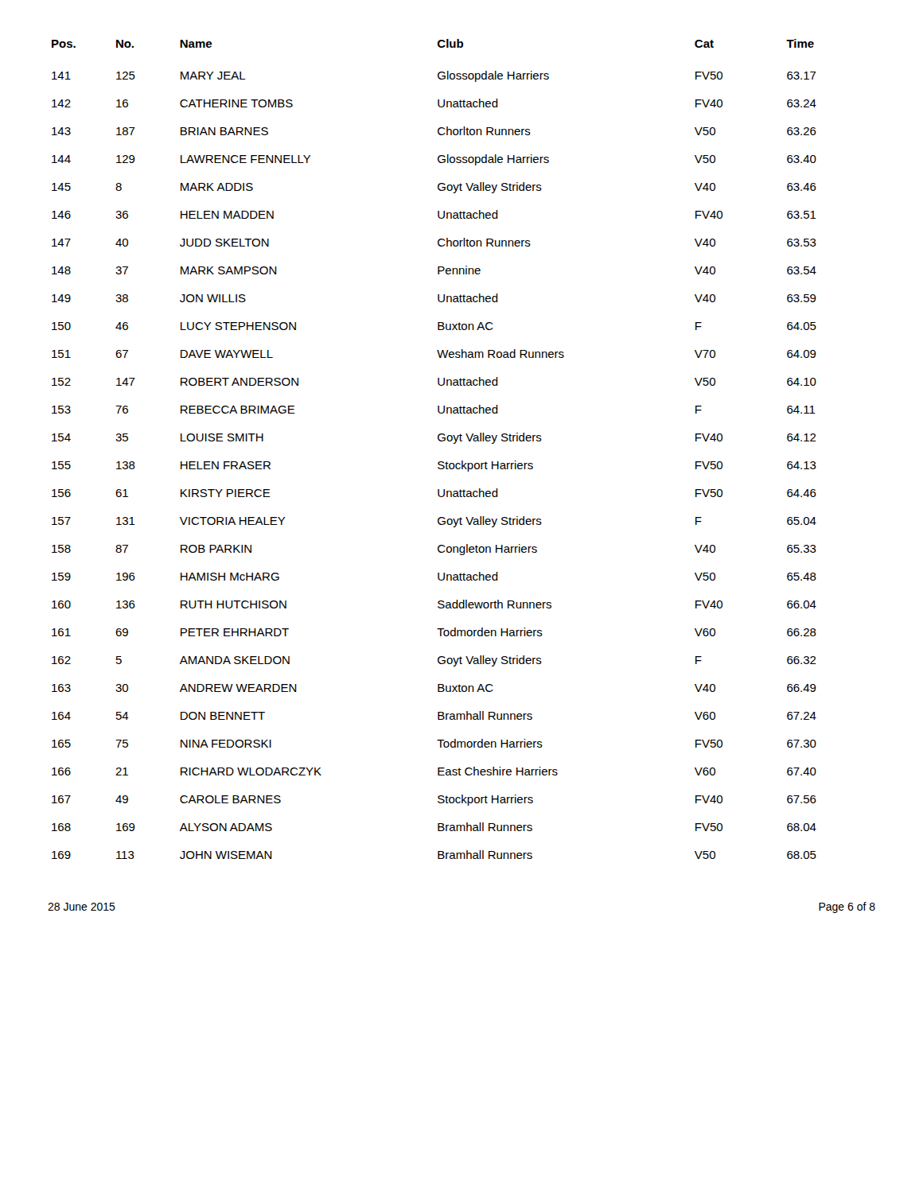| Pos. | No. | Name | Club | Cat | Time |
| --- | --- | --- | --- | --- | --- |
| 141 | 125 | MARY JEAL | Glossopdale Harriers | FV50 | 63.17 |
| 142 | 16 | CATHERINE TOMBS | Unattached | FV40 | 63.24 |
| 143 | 187 | BRIAN BARNES | Chorlton Runners | V50 | 63.26 |
| 144 | 129 | LAWRENCE FENNELLY | Glossopdale Harriers | V50 | 63.40 |
| 145 | 8 | MARK ADDIS | Goyt Valley Striders | V40 | 63.46 |
| 146 | 36 | HELEN MADDEN | Unattached | FV40 | 63.51 |
| 147 | 40 | JUDD SKELTON | Chorlton Runners | V40 | 63.53 |
| 148 | 37 | MARK SAMPSON | Pennine | V40 | 63.54 |
| 149 | 38 | JON WILLIS | Unattached | V40 | 63.59 |
| 150 | 46 | LUCY STEPHENSON | Buxton AC | F | 64.05 |
| 151 | 67 | DAVE WAYWELL | Wesham Road Runners | V70 | 64.09 |
| 152 | 147 | ROBERT ANDERSON | Unattached | V50 | 64.10 |
| 153 | 76 | REBECCA BRIMAGE | Unattached | F | 64.11 |
| 154 | 35 | LOUISE SMITH | Goyt Valley Striders | FV40 | 64.12 |
| 155 | 138 | HELEN FRASER | Stockport Harriers | FV50 | 64.13 |
| 156 | 61 | KIRSTY PIERCE | Unattached | FV50 | 64.46 |
| 157 | 131 | VICTORIA HEALEY | Goyt Valley Striders | F | 65.04 |
| 158 | 87 | ROB PARKIN | Congleton Harriers | V40 | 65.33 |
| 159 | 196 | HAMISH McHARG | Unattached | V50 | 65.48 |
| 160 | 136 | RUTH HUTCHISON | Saddleworth Runners | FV40 | 66.04 |
| 161 | 69 | PETER EHRHARDT | Todmorden Harriers | V60 | 66.28 |
| 162 | 5 | AMANDA SKELDON | Goyt Valley Striders | F | 66.32 |
| 163 | 30 | ANDREW WEARDEN | Buxton AC | V40 | 66.49 |
| 164 | 54 | DON BENNETT | Bramhall Runners | V60 | 67.24 |
| 165 | 75 | NINA FEDORSKI | Todmorden Harriers | FV50 | 67.30 |
| 166 | 21 | RICHARD WLODARCZYK | East Cheshire Harriers | V60 | 67.40 |
| 167 | 49 | CAROLE BARNES | Stockport Harriers | FV40 | 67.56 |
| 168 | 169 | ALYSON ADAMS | Bramhall Runners | FV50 | 68.04 |
| 169 | 113 | JOHN WISEMAN | Bramhall Runners | V50 | 68.05 |
28 June 2015 Page 6 of 8